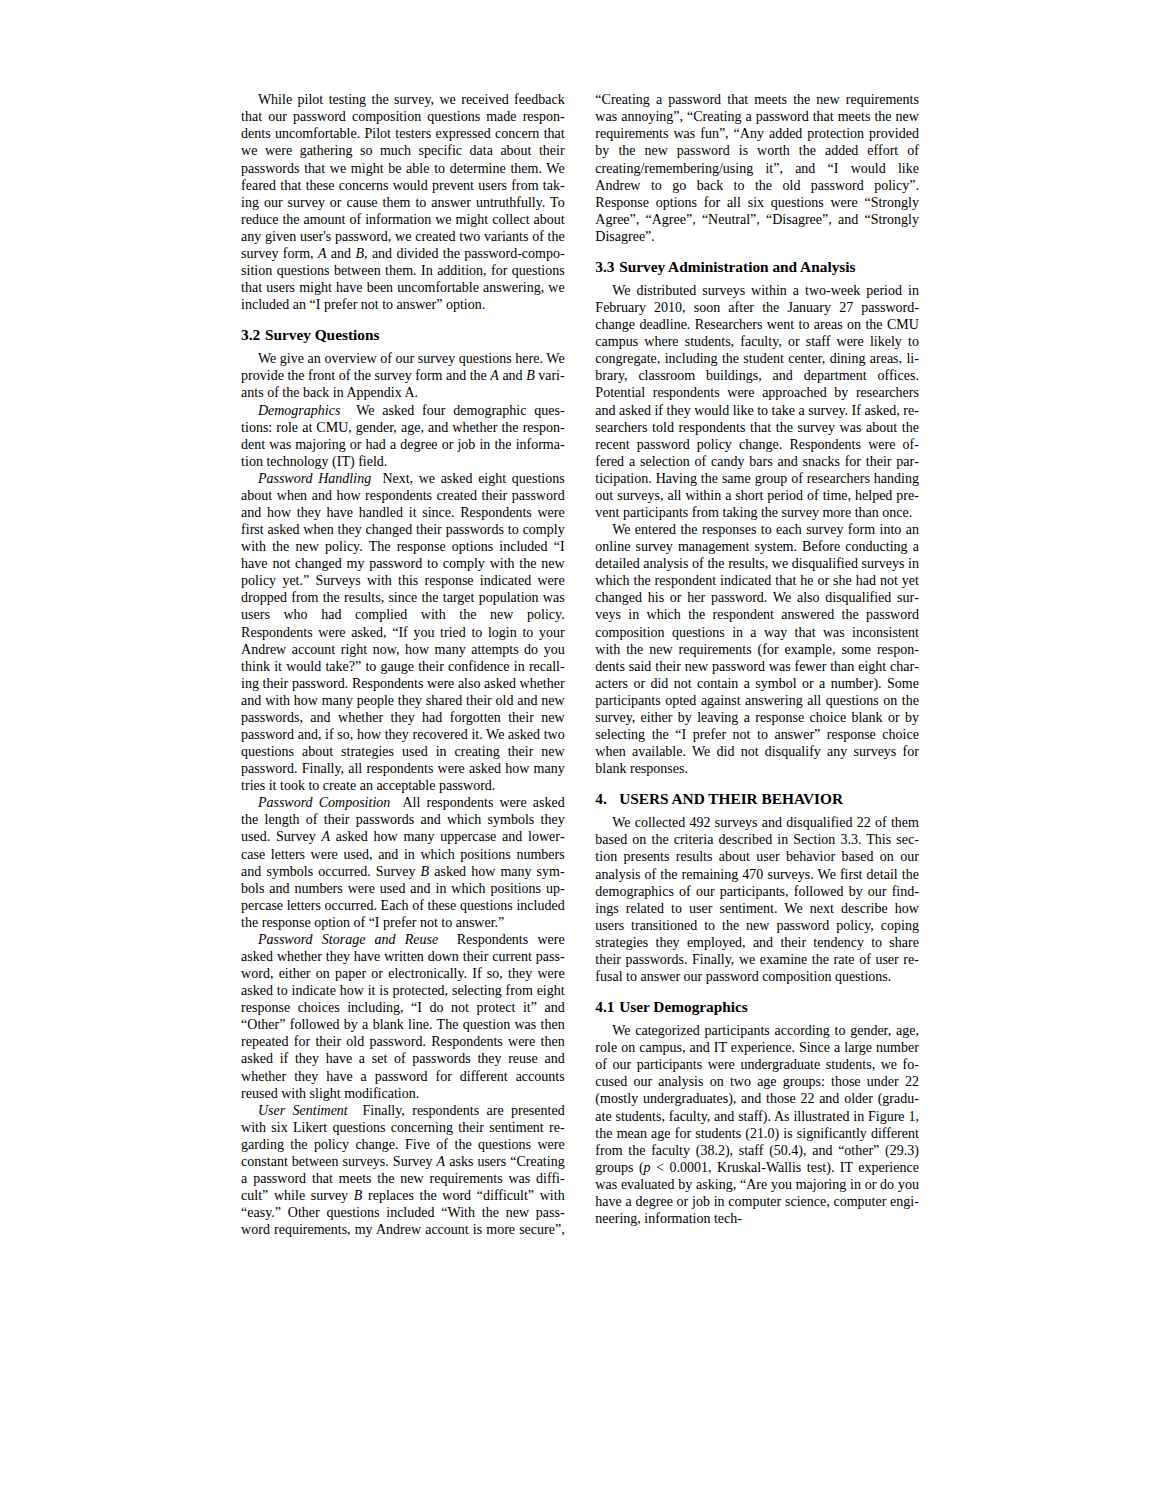While pilot testing the survey, we received feedback that our password composition questions made respondents uncomfortable. Pilot testers expressed concern that we were gathering so much specific data about their passwords that we might be able to determine them. We feared that these concerns would prevent users from taking our survey or cause them to answer untruthfully. To reduce the amount of information we might collect about any given user's password, we created two variants of the survey form, A and B, and divided the password-composition questions between them. In addition, for questions that users might have been uncomfortable answering, we included an “I prefer not to answer” option.
3.2 Survey Questions
We give an overview of our survey questions here. We provide the front of the survey form and the A and B variants of the back in Appendix A.
Demographics We asked four demographic questions: role at CMU, gender, age, and whether the respondent was majoring or had a degree or job in the information technology (IT) field.
Password Handling Next, we asked eight questions about when and how respondents created their password and how they have handled it since. Respondents were first asked when they changed their passwords to comply with the new policy. The response options included “I have not changed my password to comply with the new policy yet.” Surveys with this response indicated were dropped from the results, since the target population was users who had complied with the new policy. Respondents were asked, “If you tried to login to your Andrew account right now, how many attempts do you think it would take?” to gauge their confidence in recalling their password. Respondents were also asked whether and with how many people they shared their old and new passwords, and whether they had forgotten their new password and, if so, how they recovered it. We asked two questions about strategies used in creating their new password. Finally, all respondents were asked how many tries it took to create an acceptable password.
Password Composition All respondents were asked the length of their passwords and which symbols they used. Survey A asked how many uppercase and lowercase letters were used, and in which positions numbers and symbols occurred. Survey B asked how many symbols and numbers were used and in which positions uppercase letters occurred. Each of these questions included the response option of “I prefer not to answer.”
Password Storage and Reuse Respondents were asked whether they have written down their current password, either on paper or electronically. If so, they were asked to indicate how it is protected, selecting from eight response choices including, “I do not protect it” and “Other” followed by a blank line. The question was then repeated for their old password. Respondents were then asked if they have a set of passwords they reuse and whether they have a password for different accounts reused with slight modification.
User Sentiment Finally, respondents are presented with six Likert questions concerning their sentiment regarding the policy change. Five of the questions were constant between surveys. Survey A asks users “Creating a password that meets the new requirements was difficult” while survey B replaces the word “difficult” with “easy.” Other questions included “With the new password requirements, my Andrew account is more secure”, “Creating a password that meets the new requirements was annoying”, “Creating a password that meets the new requirements was fun”, “Any added protection provided by the new password is worth the added effort of creating/remembering/using it”, and “I would like Andrew to go back to the old password policy”. Response options for all six questions were “Strongly Agree”, “Agree”, “Neutral”, “Disagree”, and “Strongly Disagree”.
3.3 Survey Administration and Analysis
We distributed surveys within a two-week period in February 2010, soon after the January 27 password-change deadline. Researchers went to areas on the CMU campus where students, faculty, or staff were likely to congregate, including the student center, dining areas, library, classroom buildings, and department offices. Potential respondents were approached by researchers and asked if they would like to take a survey. If asked, researchers told respondents that the survey was about the recent password policy change. Respondents were offered a selection of candy bars and snacks for their participation. Having the same group of researchers handing out surveys, all within a short period of time, helped prevent participants from taking the survey more than once.
We entered the responses to each survey form into an online survey management system. Before conducting a detailed analysis of the results, we disqualified surveys in which the respondent indicated that he or she had not yet changed his or her password. We also disqualified surveys in which the respondent answered the password composition questions in a way that was inconsistent with the new requirements (for example, some respondents said their new password was fewer than eight characters or did not contain a symbol or a number). Some participants opted against answering all questions on the survey, either by leaving a response choice blank or by selecting the “I prefer not to answer” response choice when available. We did not disqualify any surveys for blank responses.
4. USERS AND THEIR BEHAVIOR
We collected 492 surveys and disqualified 22 of them based on the criteria described in Section 3.3. This section presents results about user behavior based on our analysis of the remaining 470 surveys. We first detail the demographics of our participants, followed by our findings related to user sentiment. We next describe how users transitioned to the new password policy, coping strategies they employed, and their tendency to share their passwords. Finally, we examine the rate of user refusal to answer our password composition questions.
4.1 User Demographics
We categorized participants according to gender, age, role on campus, and IT experience. Since a large number of our participants were undergraduate students, we focused our analysis on two age groups: those under 22 (mostly undergraduates), and those 22 and older (graduate students, faculty, and staff). As illustrated in Figure 1, the mean age for students (21.0) is significantly different from the faculty (38.2), staff (50.4), and “other” (29.3) groups (p < 0.0001, Kruskal-Wallis test). IT experience was evaluated by asking, “Are you majoring in or do you have a degree or job in computer science, computer engineering, information tech-